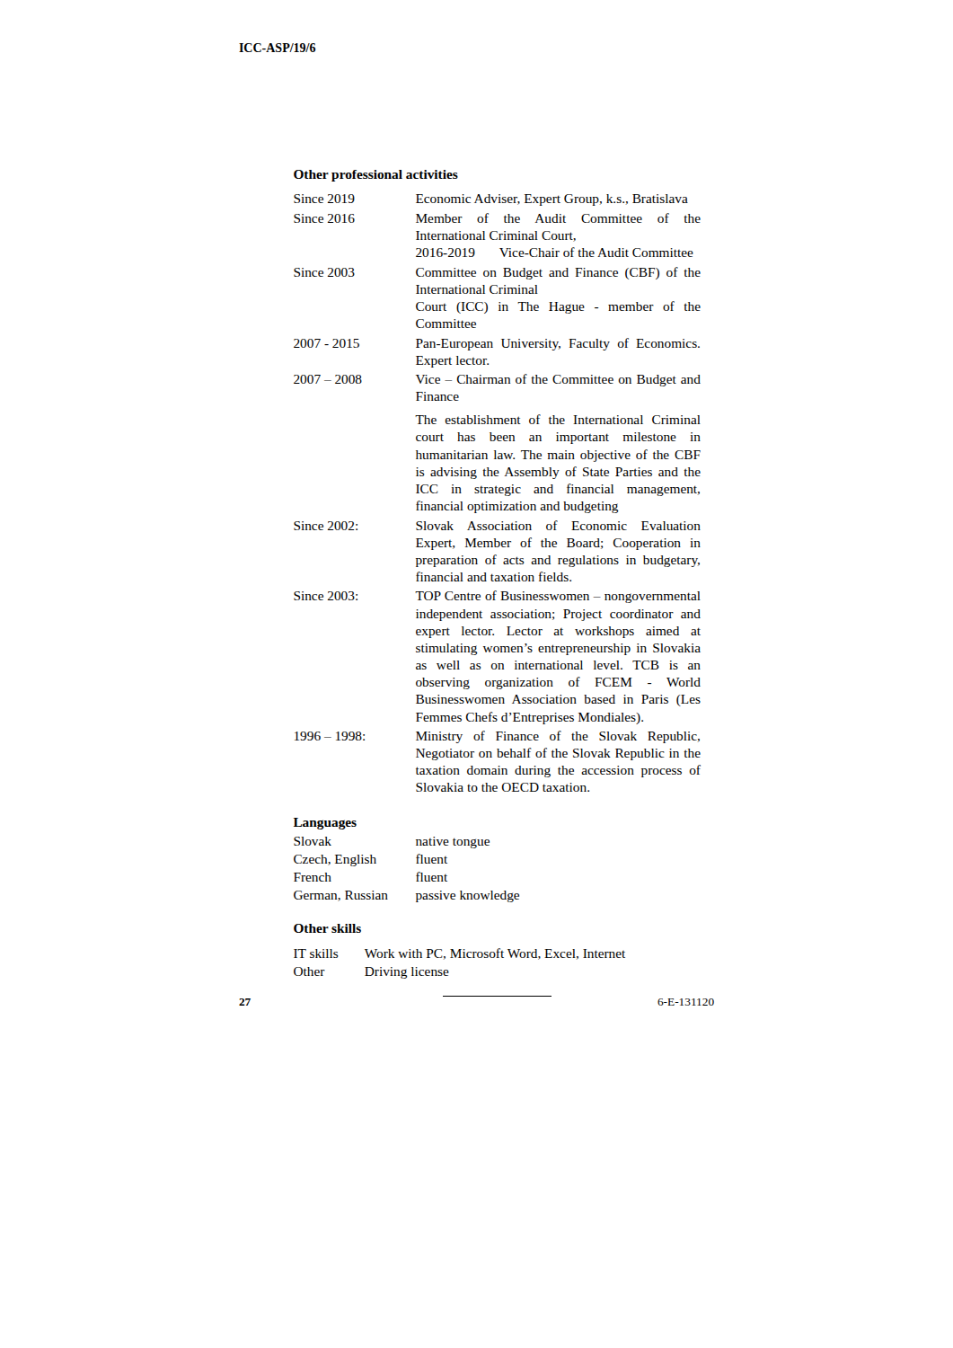ICC-ASP/19/6
Other professional activities
| Since 2019 | Economic Adviser, Expert Group, k.s., Bratislava |
| Since 2016 | Member of the Audit Committee of the International Criminal Court, 2016-2019 Vice-Chair of the Audit Committee |
| Since 2003 | Committee on Budget and Finance (CBF) of the International Criminal Court (ICC) in The Hague - member of the Committee |
| 2007 - 2015 | Pan-European University, Faculty of Economics. Expert lector. |
| 2007 – 2008 | Vice – Chairman of the Committee on Budget and Finance The establishment of the International Criminal court has been an important milestone in humanitarian law. The main objective of the CBF is advising the Assembly of State Parties and the ICC in strategic and financial management, financial optimization and budgeting |
| Since 2002: | Slovak Association of Economic Evaluation Expert, Member of the Board; Cooperation in preparation of acts and regulations in budgetary, financial and taxation fields. |
| Since 2003: | TOP Centre of Businesswomen – nongovernmental independent association; Project coordinator and expert lector. Lector at workshops aimed at stimulating women’s entrepreneurship in Slovakia as well as on international level. TCB is an observing organization of FCEM - World Businesswomen Association based in Paris (Les Femmes Chefs d’Entreprises Mondiales). |
| 1996 – 1998: | Ministry of Finance of the Slovak Republic, Negotiator on behalf of the Slovak Republic in the taxation domain during the accession process of Slovakia to the OECD taxation. |
Languages
| Slovak | native tongue |
| Czech, English | fluent |
| French | fluent |
| German, Russian | passive knowledge |
Other skills
| IT skills | Work with PC, Microsoft Word, Excel, Internet |
| Other | Driving license |
27 6-E-131120